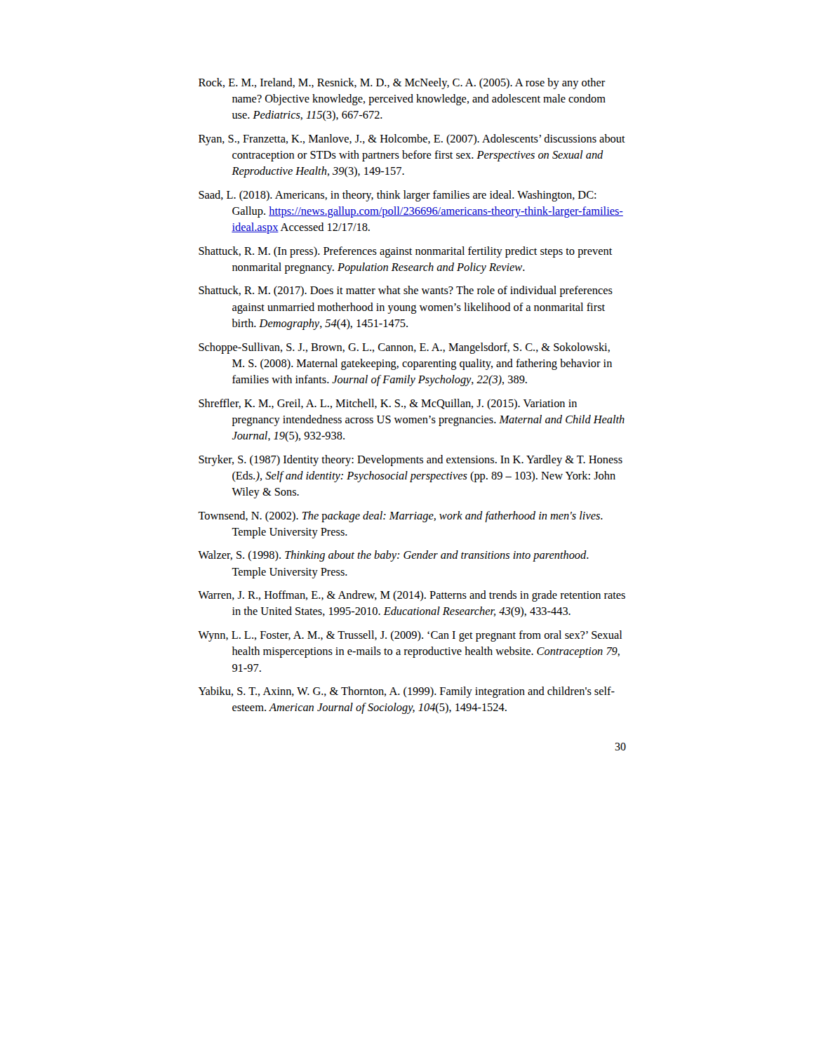Rock, E. M., Ireland, M., Resnick, M. D., & McNeely, C. A. (2005). A rose by any other name? Objective knowledge, perceived knowledge, and adolescent male condom use. Pediatrics, 115(3), 667-672.
Ryan, S., Franzetta, K., Manlove, J., & Holcombe, E. (2007). Adolescents’ discussions about contraception or STDs with partners before first sex. Perspectives on Sexual and Reproductive Health, 39(3), 149-157.
Saad, L. (2018). Americans, in theory, think larger families are ideal. Washington, DC: Gallup. https://news.gallup.com/poll/236696/americans-theory-think-larger-families-ideal.aspx Accessed 12/17/18.
Shattuck, R. M. (In press). Preferences against nonmarital fertility predict steps to prevent nonmarital pregnancy. Population Research and Policy Review.
Shattuck, R. M. (2017). Does it matter what she wants? The role of individual preferences against unmarried motherhood in young women’s likelihood of a nonmarital first birth. Demography, 54(4), 1451-1475.
Schoppe-Sullivan, S. J., Brown, G. L., Cannon, E. A., Mangelsdorf, S. C., & Sokolowski, M. S. (2008). Maternal gatekeeping, coparenting quality, and fathering behavior in families with infants. Journal of Family Psychology, 22(3), 389.
Shreffler, K. M., Greil, A. L., Mitchell, K. S., & McQuillan, J. (2015). Variation in pregnancy intendedness across US women’s pregnancies. Maternal and Child Health Journal, 19(5), 932-938.
Stryker, S. (1987) Identity theory: Developments and extensions. In K. Yardley & T. Honess (Eds.), Self and identity: Psychosocial perspectives (pp. 89 – 103). New York: John Wiley & Sons.
Townsend, N. (2002). The package deal: Marriage, work and fatherhood in men's lives. Temple University Press.
Walzer, S. (1998). Thinking about the baby: Gender and transitions into parenthood. Temple University Press.
Warren, J. R., Hoffman, E., & Andrew, M (2014). Patterns and trends in grade retention rates in the United States, 1995-2010. Educational Researcher, 43(9), 433-443.
Wynn, L. L., Foster, A. M., & Trussell, J. (2009). ‘Can I get pregnant from oral sex?’ Sexual health misperceptions in e-mails to a reproductive health website. Contraception 79, 91-97.
Yabiku, S. T., Axinn, W. G., & Thornton, A. (1999). Family integration and children's self-esteem. American Journal of Sociology, 104(5), 1494-1524.
30